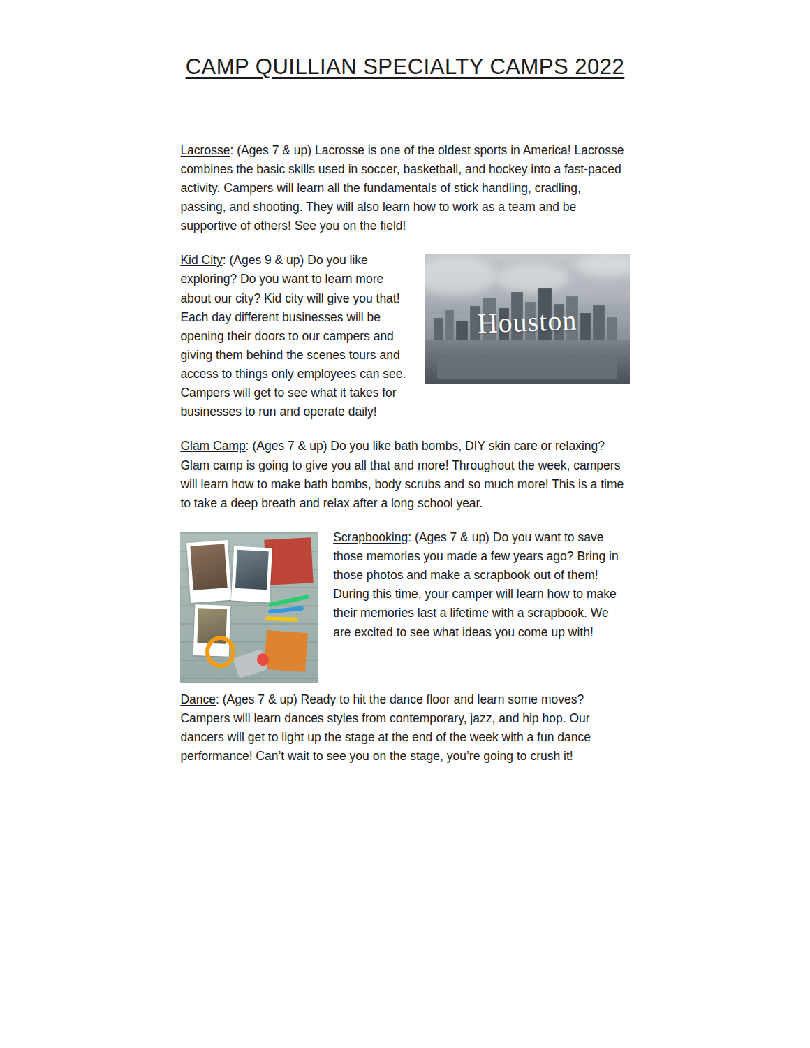CAMP QUILLIAN SPECIALTY CAMPS 2022
Lacrosse: (Ages 7 & up) Lacrosse is one of the oldest sports in America! Lacrosse combines the basic skills used in soccer, basketball, and hockey into a fast-paced activity. Campers will learn all the fundamentals of stick handling, cradling, passing, and shooting. They will also learn how to work as a team and be supportive of others! See you on the field!
Houston
Kid City: (Ages 9 & up) Do you like exploring? Do you want to learn more about our city? Kid city will give you that! Each day different businesses will be opening their doors to our campers and giving them behind the scenes tours and access to things only employees can see. Campers will get to see what it takes for businesses to run and operate daily!
Glam Camp: (Ages 7 & up) Do you like bath bombs, DIY skin care or relaxing? Glam camp is going to give you all that and more! Throughout the week, campers will learn how to make bath bombs, body scrubs and so much more! This is a time to take a deep breath and relax after a long school year.
Scrapbooking: (Ages 7 & up) Do you want to save those memories you made a few years ago? Bring in those photos and make a scrapbook out of them! During this time, your camper will learn how to make their memories last a lifetime with a scrapbook. We are excited to see what ideas you come up with!
Dance: (Ages 7 & up) Ready to hit the dance floor and learn some moves? Campers will learn dances styles from contemporary, jazz, and hip hop. Our dancers will get to light up the stage at the end of the week with a fun dance performance! Can’t wait to see you on the stage, you’re going to crush it!